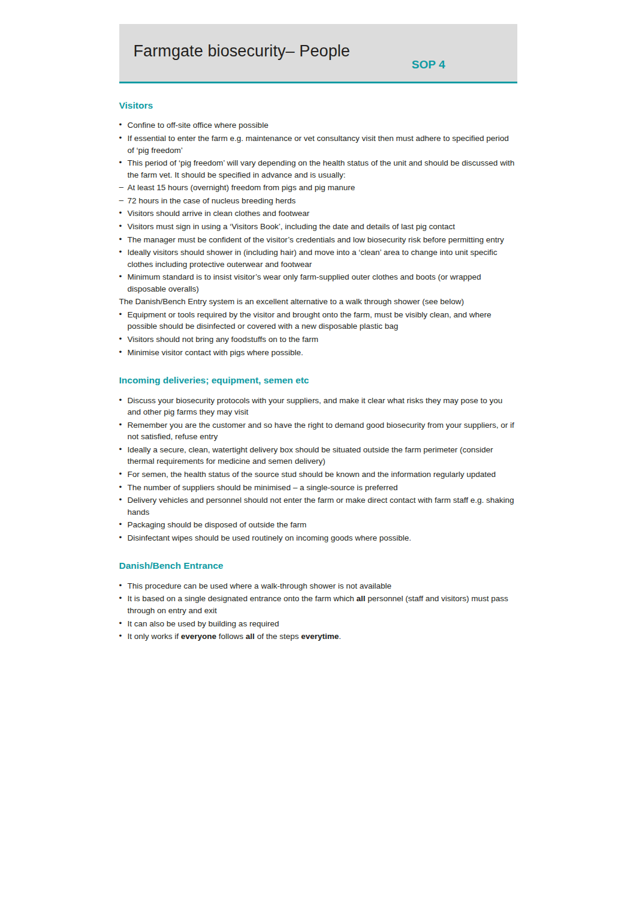Farmgate biosecurity– People
SOP 4
Visitors
Confine to off-site office where possible
If essential to enter the farm e.g. maintenance or vet consultancy visit then must adhere to specified period of ‘pig freedom’
This period of ‘pig freedom’ will vary depending on the health status of the unit and should be discussed with the farm vet. It should be specified in advance and is usually:
At least 15 hours (overnight) freedom from pigs and pig manure
72 hours in the case of nucleus breeding herds
Visitors should arrive in clean clothes and footwear
Visitors must sign in using a ‘Visitors Book’, including the date and details of last pig contact
The manager must be confident of the visitor’s credentials and low biosecurity risk before permitting entry
Ideally visitors should shower in (including hair) and move into a ‘clean’ area to change into unit specific clothes including protective outerwear and footwear
Minimum standard is to insist visitor’s wear only farm-supplied outer clothes and boots (or wrapped disposable overalls)
The Danish/Bench Entry system is an excellent alternative to a walk through shower (see below)
Equipment or tools required by the visitor and brought onto the farm, must be visibly clean, and where possible should be disinfected or covered with a new disposable plastic bag
Visitors should not bring any foodstuffs on to the farm
Minimise visitor contact with pigs where possible.
Incoming deliveries; equipment, semen etc
Discuss your biosecurity protocols with your suppliers, and make it clear what risks they may pose to you and other pig farms they may visit
Remember you are the customer and so have the right to demand good biosecurity from your suppliers, or if not satisfied, refuse entry
Ideally a secure, clean, watertight delivery box should be situated outside the farm perimeter (consider thermal requirements for medicine and semen delivery)
For semen, the health status of the source stud should be known and the information regularly updated
The number of suppliers should be minimised – a single-source is preferred
Delivery vehicles and personnel should not enter the farm or make direct contact with farm staff e.g. shaking hands
Packaging should be disposed of outside the farm
Disinfectant wipes should be used routinely on incoming goods where possible.
Danish/Bench Entrance
This procedure can be used where a walk-through shower is not available
It is based on a single designated entrance onto the farm which all personnel (staff and visitors) must pass through on entry and exit
It can also be used by building as required
It only works if everyone follows all of the steps everytime.